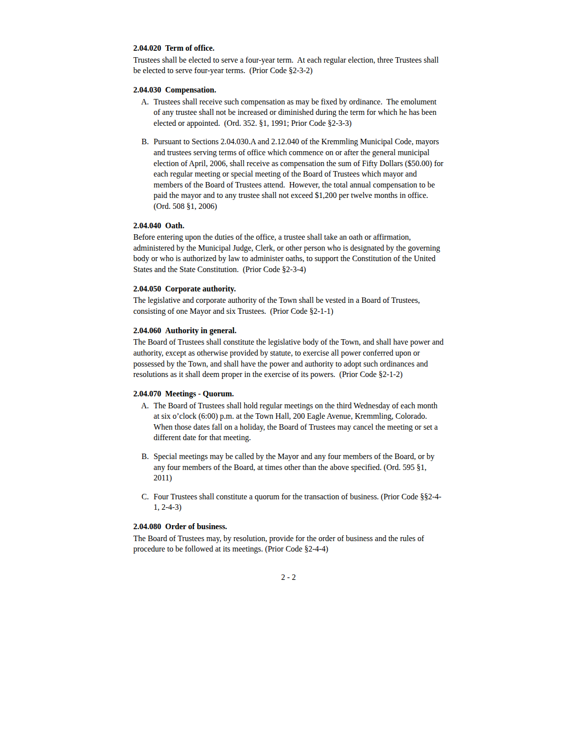2.04.020 Term of office.
Trustees shall be elected to serve a four-year term. At each regular election, three Trustees shall be elected to serve four-year terms. (Prior Code §2-3-2)
2.04.030 Compensation.
Trustees shall receive such compensation as may be fixed by ordinance. The emolument of any trustee shall not be increased or diminished during the term for which he has been elected or appointed. (Ord. 352. §1, 1991; Prior Code §2-3-3)
Pursuant to Sections 2.04.030.A and 2.12.040 of the Kremmling Municipal Code, mayors and trustees serving terms of office which commence on or after the general municipal election of April, 2006, shall receive as compensation the sum of Fifty Dollars ($50.00) for each regular meeting or special meeting of the Board of Trustees which mayor and members of the Board of Trustees attend. However, the total annual compensation to be paid the mayor and to any trustee shall not exceed $1,200 per twelve months in office. (Ord. 508 §1, 2006)
2.04.040 Oath.
Before entering upon the duties of the office, a trustee shall take an oath or affirmation, administered by the Municipal Judge, Clerk, or other person who is designated by the governing body or who is authorized by law to administer oaths, to support the Constitution of the United States and the State Constitution. (Prior Code §2-3-4)
2.04.050 Corporate authority.
The legislative and corporate authority of the Town shall be vested in a Board of Trustees, consisting of one Mayor and six Trustees. (Prior Code §2-1-1)
2.04.060 Authority in general.
The Board of Trustees shall constitute the legislative body of the Town, and shall have power and authority, except as otherwise provided by statute, to exercise all power conferred upon or possessed by the Town, and shall have the power and authority to adopt such ordinances and resolutions as it shall deem proper in the exercise of its powers. (Prior Code §2-1-2)
2.04.070 Meetings - Quorum.
The Board of Trustees shall hold regular meetings on the third Wednesday of each month at six o’clock (6:00) p.m. at the Town Hall, 200 Eagle Avenue, Kremmling, Colorado. When those dates fall on a holiday, the Board of Trustees may cancel the meeting or set a different date for that meeting.
Special meetings may be called by the Mayor and any four members of the Board, or by any four members of the Board, at times other than the above specified. (Ord. 595 §1, 2011)
Four Trustees shall constitute a quorum for the transaction of business. (Prior Code §§2-4-1, 2-4-3)
2.04.080 Order of business.
The Board of Trustees may, by resolution, provide for the order of business and the rules of procedure to be followed at its meetings. (Prior Code §2-4-4)
2 - 2